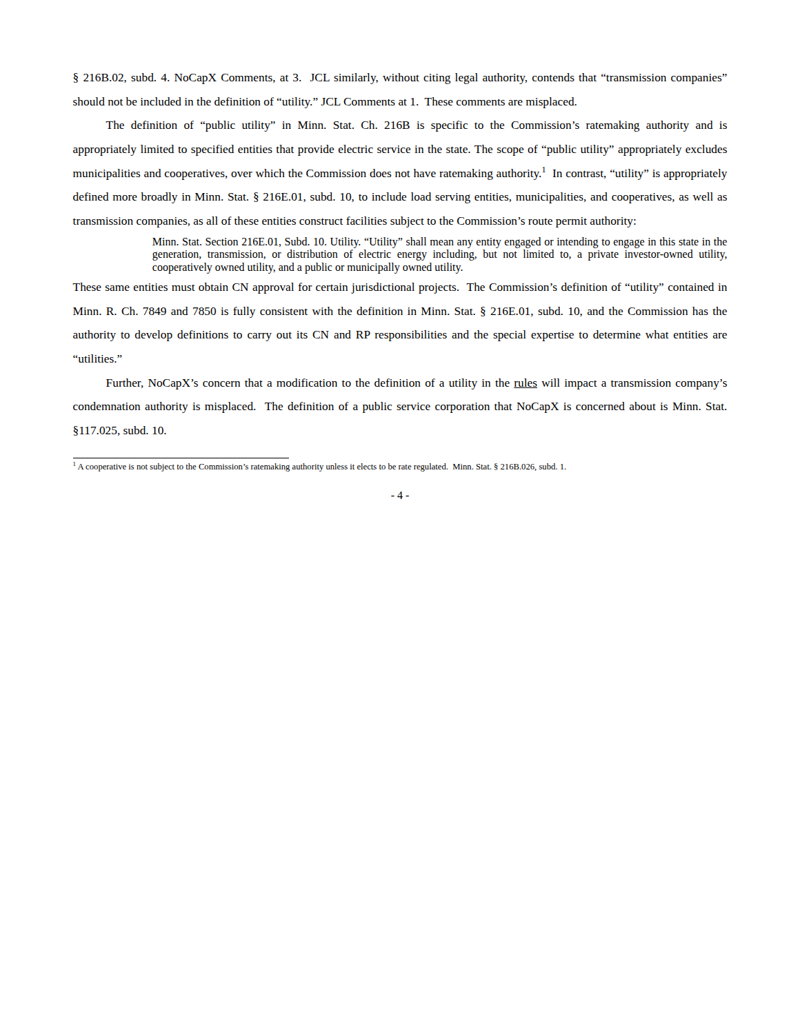§ 216B.02, subd. 4. NoCapX Comments, at 3. JCL similarly, without citing legal authority, contends that “transmission companies” should not be included in the definition of “utility.” JCL Comments at 1. These comments are misplaced.
The definition of “public utility” in Minn. Stat. Ch. 216B is specific to the Commission’s ratemaking authority and is appropriately limited to specified entities that provide electric service in the state. The scope of “public utility” appropriately excludes municipalities and cooperatives, over which the Commission does not have ratemaking authority.1 In contrast, “utility” is appropriately defined more broadly in Minn. Stat. § 216E.01, subd. 10, to include load serving entities, municipalities, and cooperatives, as well as transmission companies, as all of these entities construct facilities subject to the Commission’s route permit authority:
Minn. Stat. Section 216E.01, Subd. 10. Utility. “Utility” shall mean any entity engaged or intending to engage in this state in the generation, transmission, or distribution of electric energy including, but not limited to, a private investor-owned utility, cooperatively owned utility, and a public or municipally owned utility.
These same entities must obtain CN approval for certain jurisdictional projects. The Commission’s definition of “utility” contained in Minn. R. Ch. 7849 and 7850 is fully consistent with the definition in Minn. Stat. § 216E.01, subd. 10, and the Commission has the authority to develop definitions to carry out its CN and RP responsibilities and the special expertise to determine what entities are “utilities.”
Further, NoCapX’s concern that a modification to the definition of a utility in the rules will impact a transmission company’s condemnation authority is misplaced. The definition of a public service corporation that NoCapX is concerned about is Minn. Stat. §117.025, subd. 10.
1 A cooperative is not subject to the Commission’s ratemaking authority unless it elects to be rate regulated. Minn. Stat. § 216B.026, subd. 1.
- 4 -